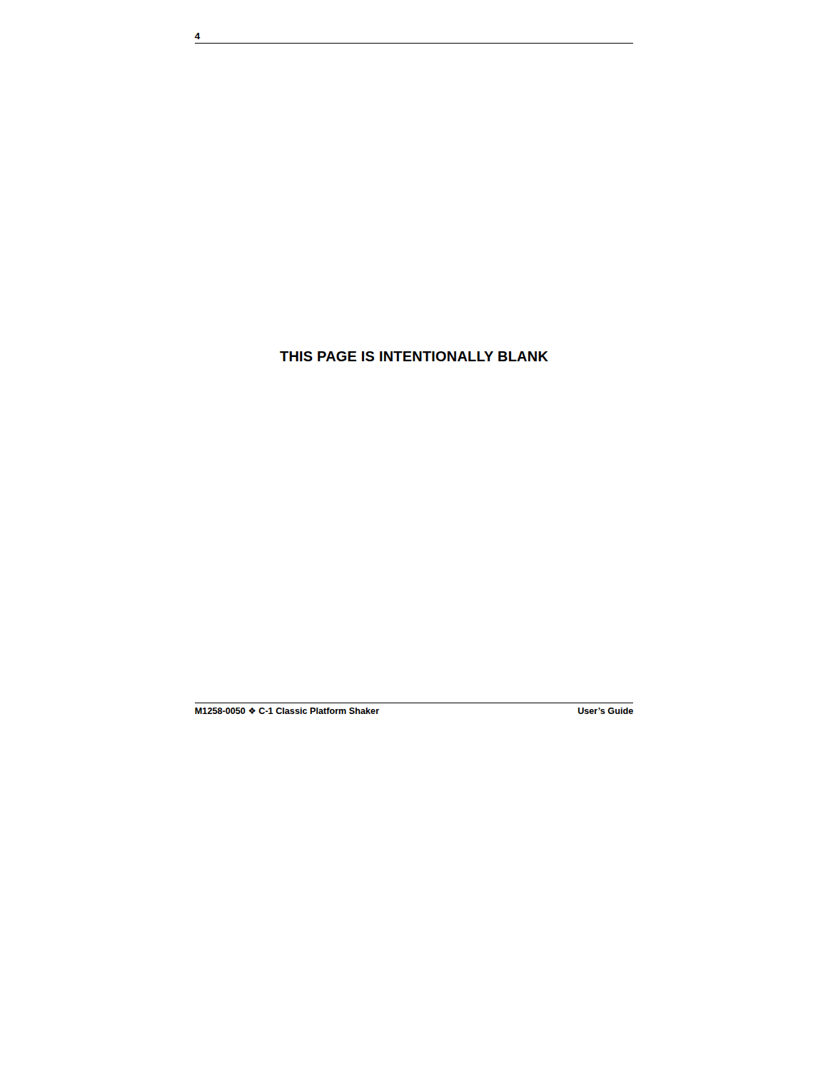4
THIS PAGE IS INTENTIONALLY BLANK
M1258-0050 ❖ C-1 Classic Platform Shaker
User’s Guide